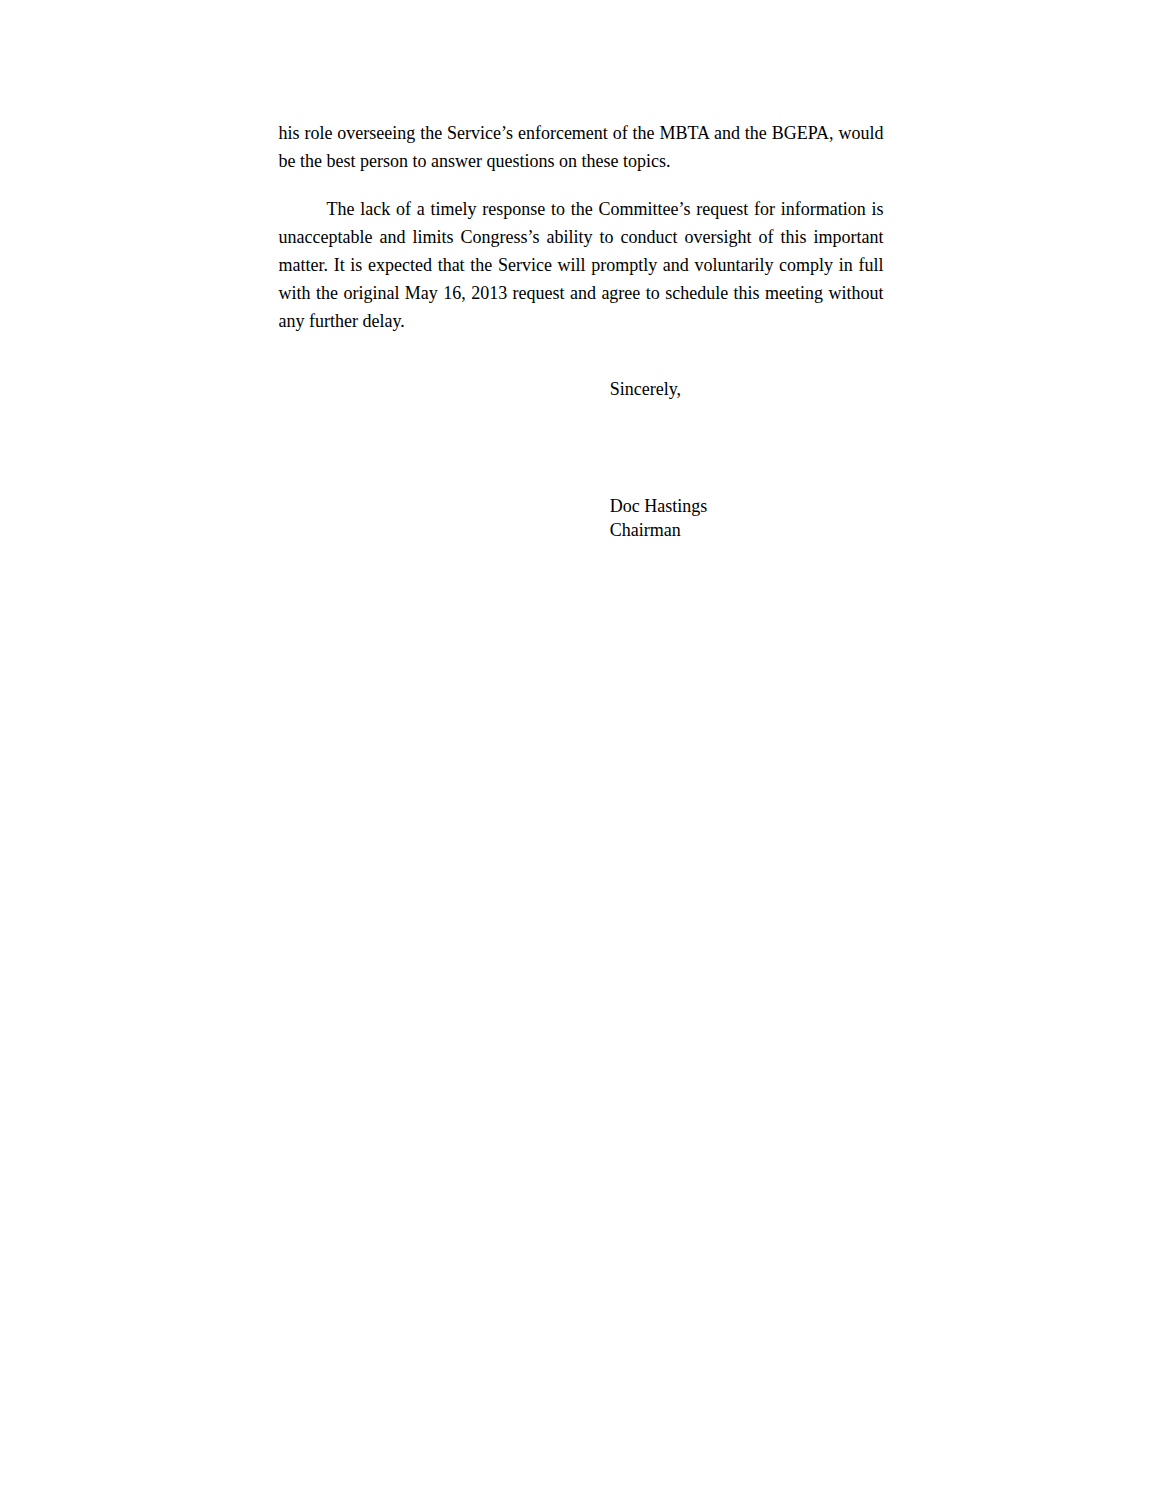his role overseeing the Service’s enforcement of the MBTA and the BGEPA, would be the best person to answer questions on these topics.
The lack of a timely response to the Committee’s request for information is unacceptable and limits Congress’s ability to conduct oversight of this important matter. It is expected that the Service will promptly and voluntarily comply in full with the original May 16, 2013 request and agree to schedule this meeting without any further delay.
Sincerely,
Doc Hastings
Chairman